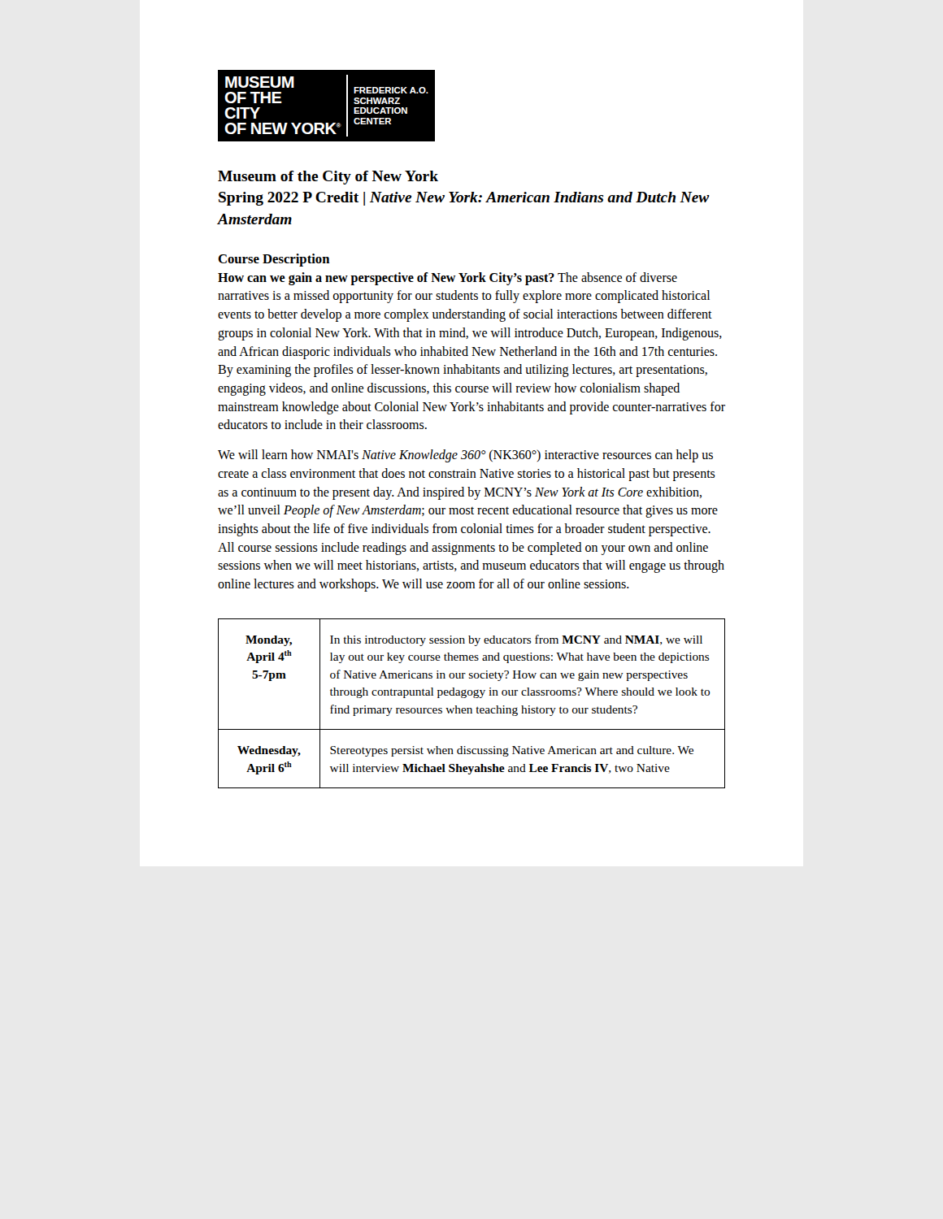| MUSEUM OF THE CITY OF NEW YORK ® | FREDERICK A.O. SCHWARZ EDUCATION CENTER |
Museum of the City of New York
Spring 2022 P Credit | Native New York: American Indians and Dutch New Amsterdam
Course Description
How can we gain a new perspective of New York City’s past? The absence of diverse narratives is a missed opportunity for our students to fully explore more complicated historical events to better develop a more complex understanding of social interactions between different groups in colonial New York. With that in mind, we will introduce Dutch, European, Indigenous, and African diasporic individuals who inhabited New Netherland in the 16th and 17th centuries. By examining the profiles of lesser-known inhabitants and utilizing lectures, art presentations, engaging videos, and online discussions, this course will review how colonialism shaped mainstream knowledge about Colonial New York’s inhabitants and provide counter-narratives for educators to include in their classrooms.
We will learn how NMAI's Native Knowledge 360° (NK360°) interactive resources can help us create a class environment that does not constrain Native stories to a historical past but presents as a continuum to the present day. And inspired by MCNY’s New York at Its Core exhibition, we’ll unveil People of New Amsterdam; our most recent educational resource that gives us more insights about the life of five individuals from colonial times for a broader student perspective. All course sessions include readings and assignments to be completed on your own and online sessions when we will meet historians, artists, and museum educators that will engage us through online lectures and workshops. We will use zoom for all of our online sessions.
| Monday, April 4 th 5-7pm | In this introductory session by educators from MCNY and NMAI , we will lay out our key course themes and questions: What have been the depictions of Native Americans in our society? How can we gain new perspectives through contrapuntal pedagogy in our classrooms? Where should we look to find primary resources when teaching history to our students? |
| Wednesday, April 6 th | Stereotypes persist when discussing Native American art and culture. We will interview Michael Sheyahshe and Lee Francis IV , two Native |